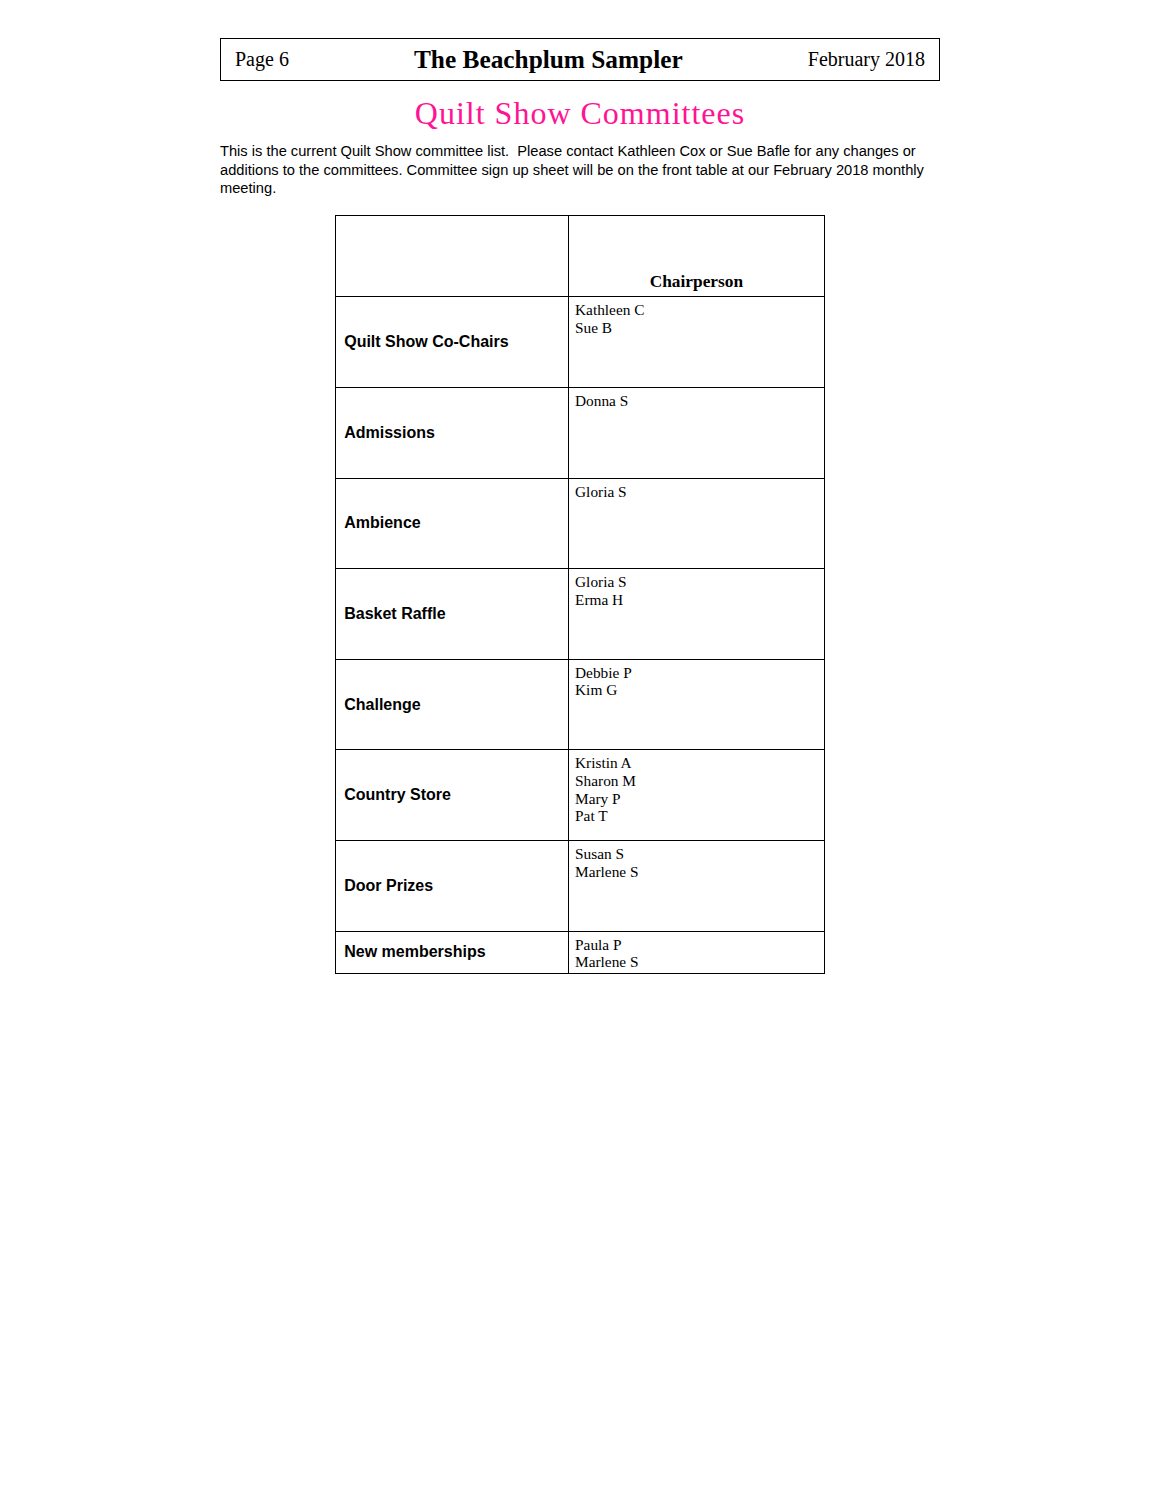Page 6
The Beachplum Sampler
February 2018
Quilt Show Committees
This is the current Quilt Show committee list. Please contact Kathleen Cox or Sue Bafle for any changes or additions to the committees. Committee sign up sheet will be on the front table at our February 2018 monthly meeting.
| | Chairperson |
| Quilt Show Co-Chairs | Kathleen C Sue B |
| Admissions | Donna S |
| Ambience | Gloria S |
| Basket Raffle | Gloria S Erma H |
| Challenge | Debbie P Kim G |
| Country Store | Kristin A Sharon M Mary P Pat T |
| Door Prizes | Susan S Marlene S |
| New memberships | Paula P Marlene S |